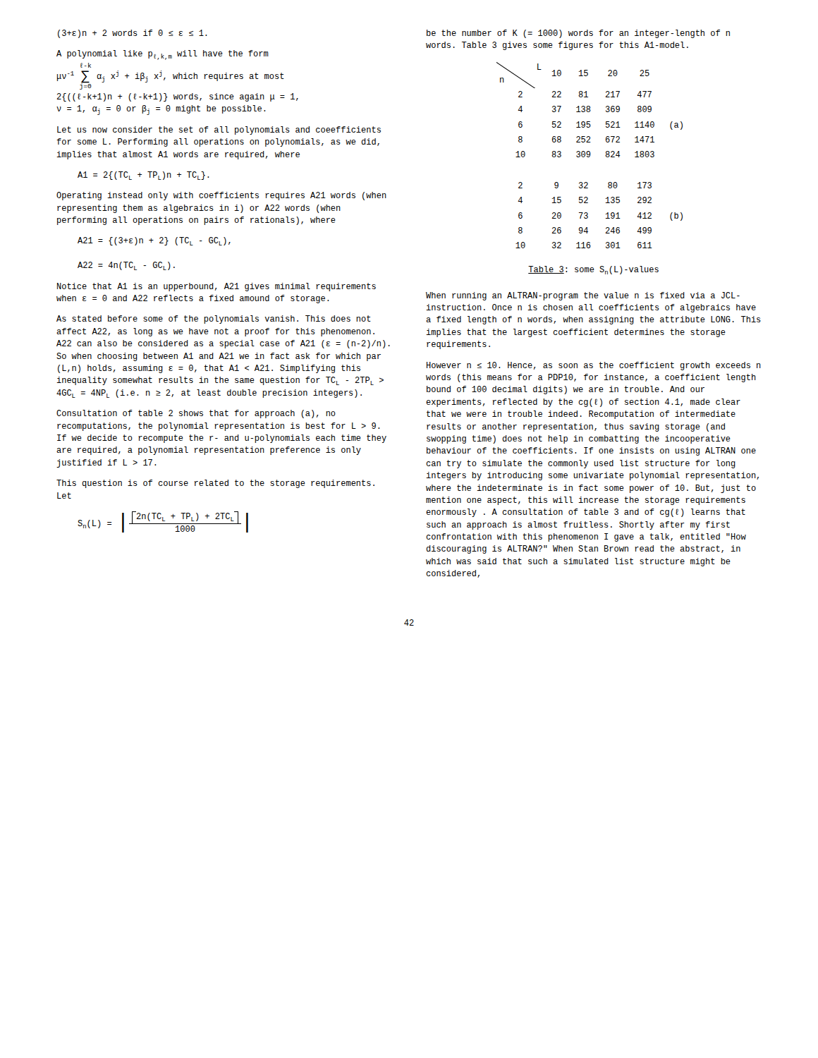(3+ε)n + 2 words if 0 ≤ ε ≤ 1.
A polynomial like pℓ,k,m will have the form
μν-1 ℓ-k∑j=0 αj xj + iβj xj, which requires at most
2{((ℓ-k+1)n + (ℓ-k+1)} words, since again μ = 1,
ν = 1, αj = 0 or βj = 0 might be possible.
Let us now consider the set of all polynomials and coeefficients for some L. Performing all operations on polynomials, as we did, implies that almost A1 words are required, where
A1 = 2{(TCL + TPL)n + TCL}.
Operating instead only with coefficients requires A21 words (when representing them as algebraics in i) or A22 words (when performing all operations on pairs of rationals), where
A21 = {(3+ε)n + 2} (TCL - GCL), A22 = 4n(TCL - GCL).
Notice that A1 is an upperbound, A21 gives minimal requirements when ε = 0 and A22 reflects a fixed amound of storage.
As stated before some of the polynomials vanish. This does not affect A22, as long as we have not a proof for this phenomenon. A22 can also be considered as a special case of A21 (ε = (n-2)/n). So when choosing between A1 and A21 we in fact ask for which par (L,n) holds, assuming ε = 0, that A1 < A21. Simplifying this inequality somewhat results in the same question for TCL - 2TPL > 4GCL = 4NPL (i.e. n ≥ 2, at least double precision integers).
Consultation of table 2 shows that for approach (a), no recomputations, the polynomial representation is best for L > 9. If we decide to recompute the r- and u-polynomials each time they are required, a polynomial representation preference is only justified if L > 17.
This question is of course related to the storage requirements. Let
Sn(L) = |2n(TCL + TPL) + 2TCL 1000|
be the number of K (= 1000) words for an integer-length of n words. Table 3 gives some figures for this A1-model.
| L n | 10 | 15 | 20 | 25 | |
| --- | --- | --- | --- | --- | --- |
| 2 | 22 | 81 | 217 | 477 | |
| 4 | 37 | 138 | 369 | 809 | |
| 6 | 52 | 195 | 521 | 1140 | (a) |
| 8 | 68 | 252 | 672 | 1471 | |
| 10 | 83 | 309 | 824 | 1803 | |
| 2 | 9 | 32 | 80 | 173 | |
| 4 | 15 | 52 | 135 | 292 | |
| 6 | 20 | 73 | 191 | 412 | (b) |
| 8 | 26 | 94 | 246 | 499 | |
| 10 | 32 | 116 | 301 | 611 | |
Table 3: some Sn(L)-values
When running an ALTRAN-program the value n is fixed via a JCL-instruction. Once n is chosen all coefficients of algebraics have a fixed length of n words, when assigning the attribute LONG. This implies that the largest coefficient determines the storage requirements.
However n ≤ 10. Hence, as soon as the coefficient growth exceeds n words (this means for a PDP10, for instance, a coefficient length bound of 100 decimal digits) we are in trouble. And our experiments, reflected by the cg(ℓ) of section 4.1, made clear that we were in trouble indeed. Recomputation of intermediate results or another representation, thus saving storage (and swopping time) does not help in combatting the incooperative behaviour of the coefficients. If one insists on using ALTRAN one can try to simulate the commonly used list structure for long integers by introducing some univariate polynomial representation, where the indeterminate is in fact some power of 10. But, just to mention one aspect, this will increase the storage requirements enormously . A consultation of table 3 and of cg(ℓ) learns that such an approach is almost fruitless. Shortly after my first confrontation with this phenomenon I gave a talk, entitled "How discouraging is ALTRAN?" When Stan Brown read the abstract, in which was said that such a simulated list structure might be considered,
42